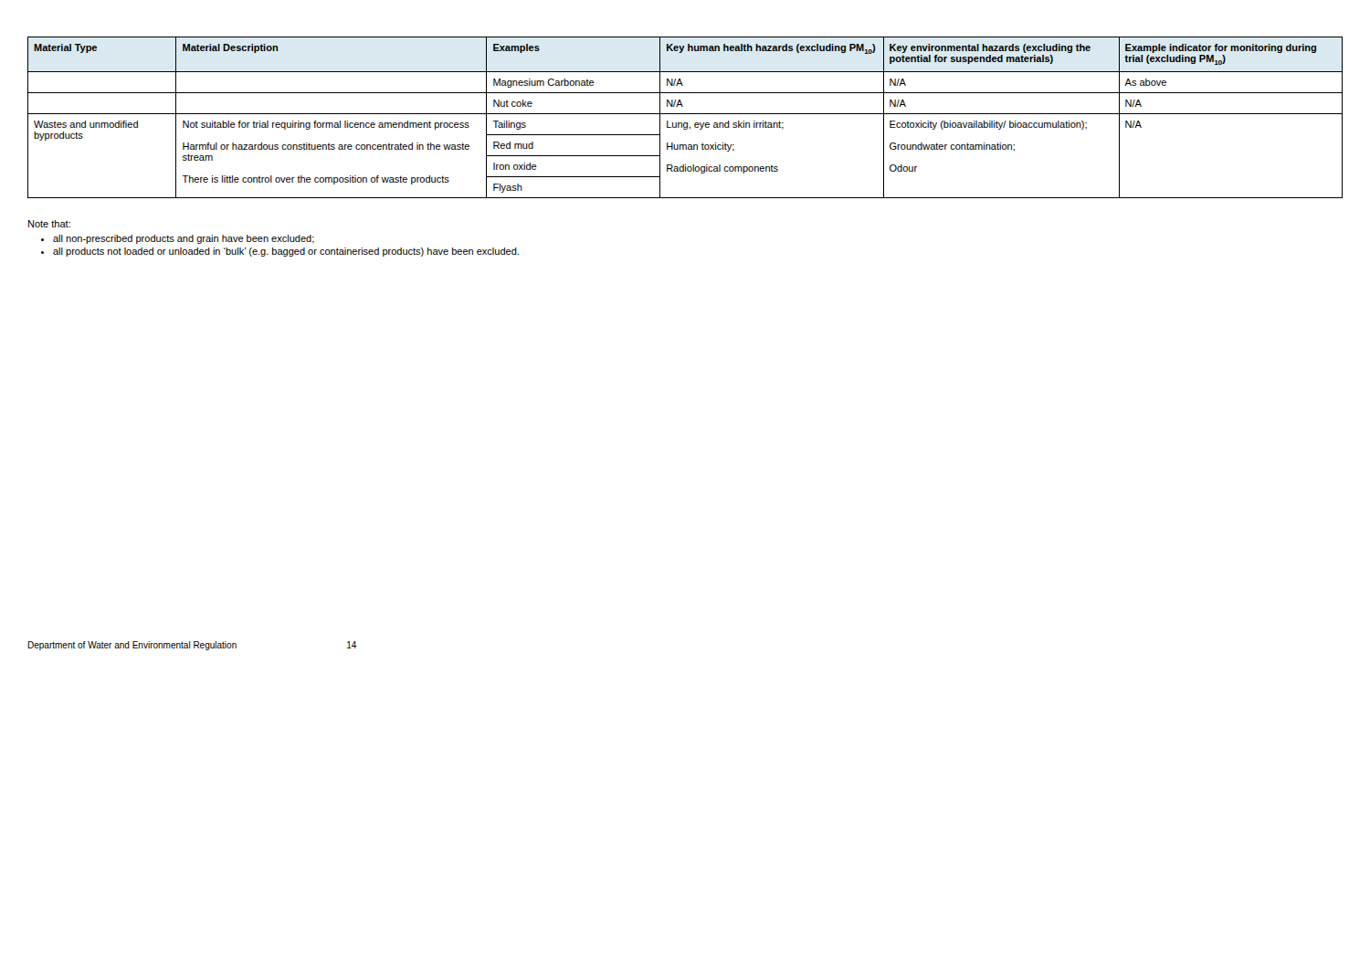| Material Type | Material Description | Examples | Key human health hazards (excluding PM 10 ) | Key environmental hazards (excluding the potential for suspended materials) | Example indicator for monitoring during trial (excluding PM 10 ) |
| --- | --- | --- | --- | --- | --- |
| | | Magnesium Carbonate | N/A | N/A | As above |
| | | Nut coke | N/A | N/A | N/A |
| Wastes and unmodified byproducts | Not suitable for trial requiring formal licence amendment process Harmful or hazardous constituents are concentrated in the waste stream There is little control over the composition of waste products | Tailings | Lung, eye and skin irritant; Human toxicity; Radiological components | Ecotoxicity (bioavailability/ bioaccumulation); Groundwater contamination; Odour | N/A |
| Red mud |
| Iron oxide |
| Flyash |
Note that:
all non-prescribed products and grain have been excluded;
all products not loaded or unloaded in ‘bulk’ (e.g. bagged or containerised products) have been excluded.
Department of Water and Environmental Regulation 14